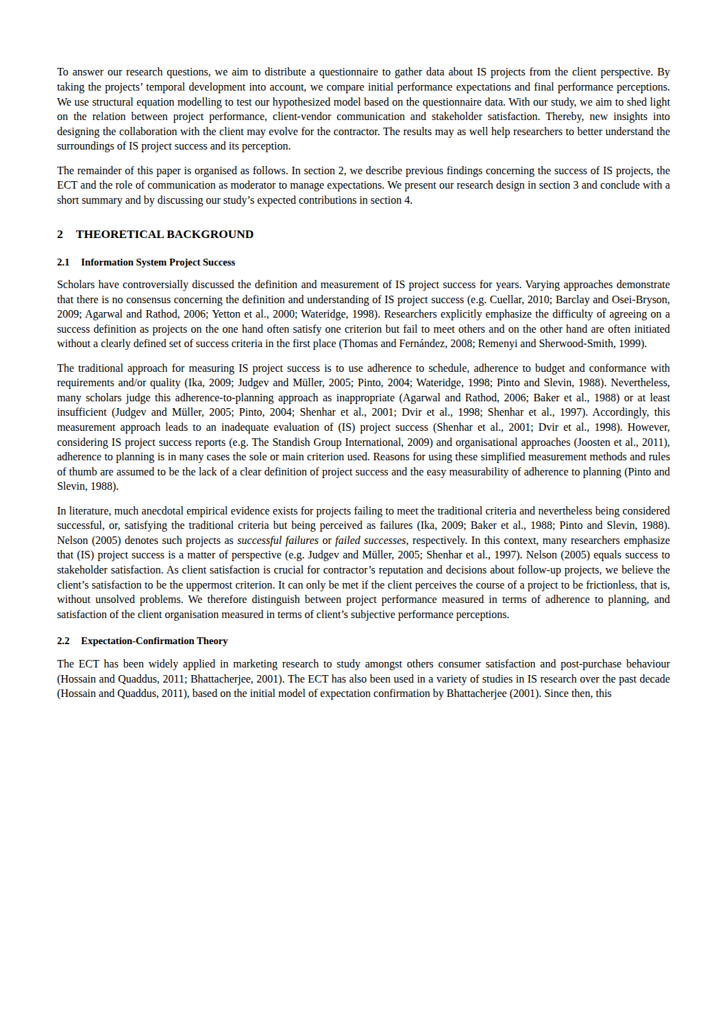To answer our research questions, we aim to distribute a questionnaire to gather data about IS projects from the client perspective. By taking the projects’ temporal development into account, we compare initial performance expectations and final performance perceptions. We use structural equation modelling to test our hypothesized model based on the questionnaire data. With our study, we aim to shed light on the relation between project performance, client-vendor communication and stakeholder satisfaction. Thereby, new insights into designing the collaboration with the client may evolve for the contractor. The results may as well help researchers to better understand the surroundings of IS project success and its perception.
The remainder of this paper is organised as follows. In section 2, we describe previous findings concerning the success of IS projects, the ECT and the role of communication as moderator to manage expectations. We present our research design in section 3 and conclude with a short summary and by discussing our study’s expected contributions in section 4.
2 THEORETICAL BACKGROUND
2.1 Information System Project Success
Scholars have controversially discussed the definition and measurement of IS project success for years. Varying approaches demonstrate that there is no consensus concerning the definition and understanding of IS project success (e.g. Cuellar, 2010; Barclay and Osei-Bryson, 2009; Agarwal and Rathod, 2006; Yetton et al., 2000; Wateridge, 1998). Researchers explicitly emphasize the difficulty of agreeing on a success definition as projects on the one hand often satisfy one criterion but fail to meet others and on the other hand are often initiated without a clearly defined set of success criteria in the first place (Thomas and Fernández, 2008; Remenyi and Sherwood-Smith, 1999).
The traditional approach for measuring IS project success is to use adherence to schedule, adherence to budget and conformance with requirements and/or quality (Ika, 2009; Judgev and Müller, 2005; Pinto, 2004; Wateridge, 1998; Pinto and Slevin, 1988). Nevertheless, many scholars judge this adherence-to-planning approach as inappropriate (Agarwal and Rathod, 2006; Baker et al., 1988) or at least insufficient (Judgev and Müller, 2005; Pinto, 2004; Shenhar et al., 2001; Dvir et al., 1998; Shenhar et al., 1997). Accordingly, this measurement approach leads to an inadequate evaluation of (IS) project success (Shenhar et al., 2001; Dvir et al., 1998). However, considering IS project success reports (e.g. The Standish Group International, 2009) and organisational approaches (Joosten et al., 2011), adherence to planning is in many cases the sole or main criterion used. Reasons for using these simplified measurement methods and rules of thumb are assumed to be the lack of a clear definition of project success and the easy measurability of adherence to planning (Pinto and Slevin, 1988).
In literature, much anecdotal empirical evidence exists for projects failing to meet the traditional criteria and nevertheless being considered successful, or, satisfying the traditional criteria but being perceived as failures (Ika, 2009; Baker et al., 1988; Pinto and Slevin, 1988). Nelson (2005) denotes such projects as successful failures or failed successes, respectively. In this context, many researchers emphasize that (IS) project success is a matter of perspective (e.g. Judgev and Müller, 2005; Shenhar et al., 1997). Nelson (2005) equals success to stakeholder satisfaction. As client satisfaction is crucial for contractor’s reputation and decisions about follow-up projects, we believe the client’s satisfaction to be the uppermost criterion. It can only be met if the client perceives the course of a project to be frictionless, that is, without unsolved problems. We therefore distinguish between project performance measured in terms of adherence to planning, and satisfaction of the client organisation measured in terms of client’s subjective performance perceptions.
2.2 Expectation-Confirmation Theory
The ECT has been widely applied in marketing research to study amongst others consumer satisfaction and post-purchase behaviour (Hossain and Quaddus, 2011; Bhattacherjee, 2001). The ECT has also been used in a variety of studies in IS research over the past decade (Hossain and Quaddus, 2011), based on the initial model of expectation confirmation by Bhattacherjee (2001). Since then, this